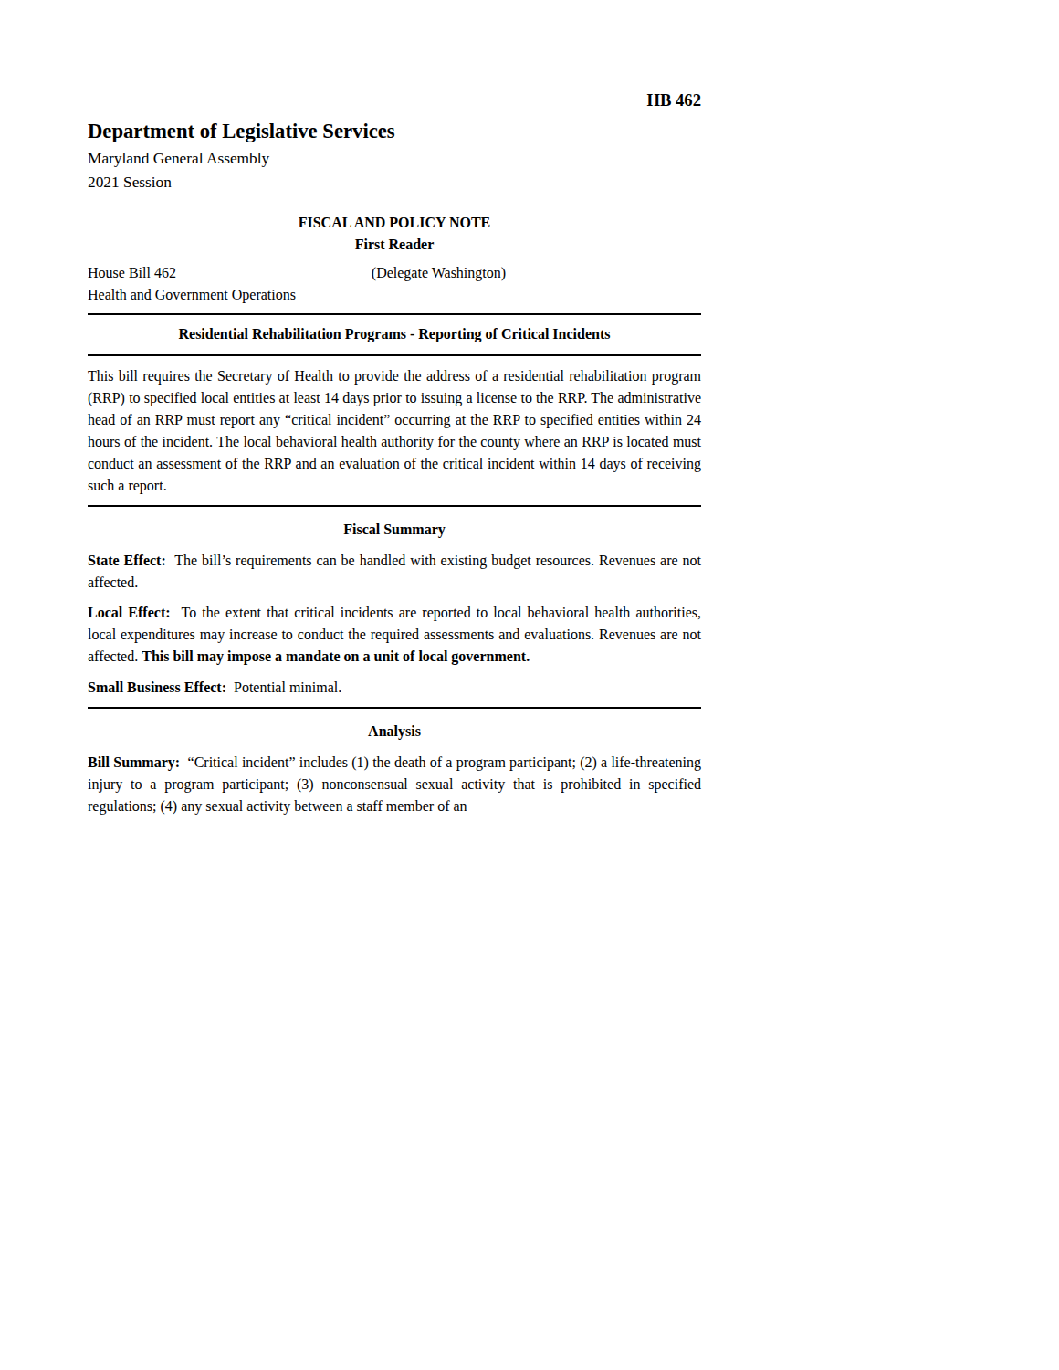HB 462
Department of Legislative Services
Maryland General Assembly
2021 Session
FISCAL AND POLICY NOTEFirst Reader
House Bill 462 (Delegate Washington)
Health and Government Operations
Residential Rehabilitation Programs - Reporting of Critical Incidents
This bill requires the Secretary of Health to provide the address of a residential rehabilitation program (RRP) to specified local entities at least 14 days prior to issuing a license to the RRP. The administrative head of an RRP must report any “critical incident” occurring at the RRP to specified entities within 24 hours of the incident. The local behavioral health authority for the county where an RRP is located must conduct an assessment of the RRP and an evaluation of the critical incident within 14 days of receiving such a report.
Fiscal Summary
State Effect: The bill’s requirements can be handled with existing budget resources. Revenues are not affected.
Local Effect: To the extent that critical incidents are reported to local behavioral health authorities, local expenditures may increase to conduct the required assessments and evaluations. Revenues are not affected. This bill may impose a mandate on a unit of local government.
Small Business Effect: Potential minimal.
Analysis
Bill Summary: “Critical incident” includes (1) the death of a program participant; (2) a life-threatening injury to a program participant; (3) nonconsensual sexual activity that is prohibited in specified regulations; (4) any sexual activity between a staff member of an